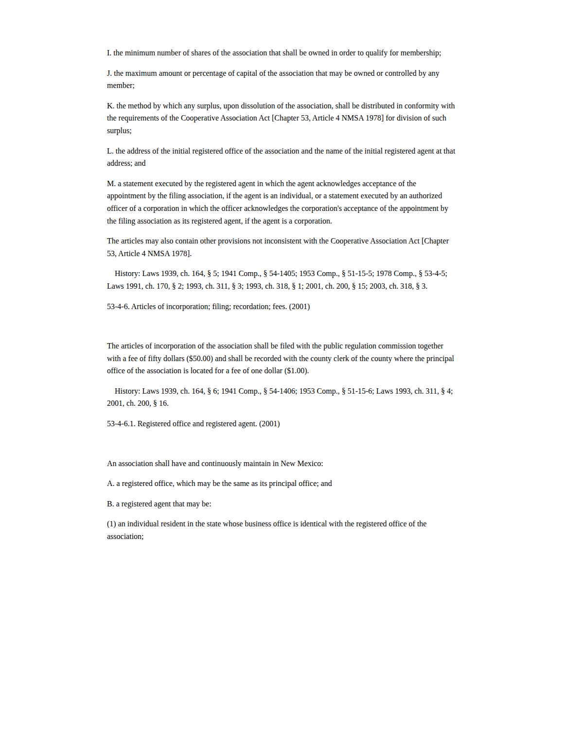I. the minimum number of shares of the association that shall be owned in order to qualify for membership;
J. the maximum amount or percentage of capital of the association that may be owned or controlled by any member;
K. the method by which any surplus, upon dissolution of the association, shall be distributed in conformity with the requirements of the Cooperative Association Act [Chapter 53, Article 4 NMSA 1978] for division of such surplus;
L. the address of the initial registered office of the association and the name of the initial registered agent at that address; and
M. a statement executed by the registered agent in which the agent acknowledges acceptance of the appointment by the filing association, if the agent is an individual, or a statement executed by an authorized officer of a corporation in which the officer acknowledges the corporation's acceptance of the appointment by the filing association as its registered agent, if the agent is a corporation.
The articles may also contain other provisions not inconsistent with the Cooperative Association Act [Chapter 53, Article 4 NMSA 1978].
History: Laws 1939, ch. 164, § 5; 1941 Comp., § 54-1405; 1953 Comp., § 51-15-5; 1978 Comp., § 53-4-5; Laws 1991, ch. 170, § 2; 1993, ch. 311, § 3; 1993, ch. 318, § 1; 2001, ch. 200, § 15; 2003, ch. 318, § 3.
53-4-6. Articles of incorporation; filing; recordation; fees. (2001)
The articles of incorporation of the association shall be filed with the public regulation commission together with a fee of fifty dollars ($50.00) and shall be recorded with the county clerk of the county where the principal office of the association is located for a fee of one dollar ($1.00).
History: Laws 1939, ch. 164, § 6; 1941 Comp., § 54-1406; 1953 Comp., § 51-15-6; Laws 1993, ch. 311, § 4; 2001, ch. 200, § 16.
53-4-6.1. Registered office and registered agent. (2001)
An association shall have and continuously maintain in New Mexico:
A. a registered office, which may be the same as its principal office; and
B. a registered agent that may be:
(1) an individual resident in the state whose business office is identical with the registered office of the association;